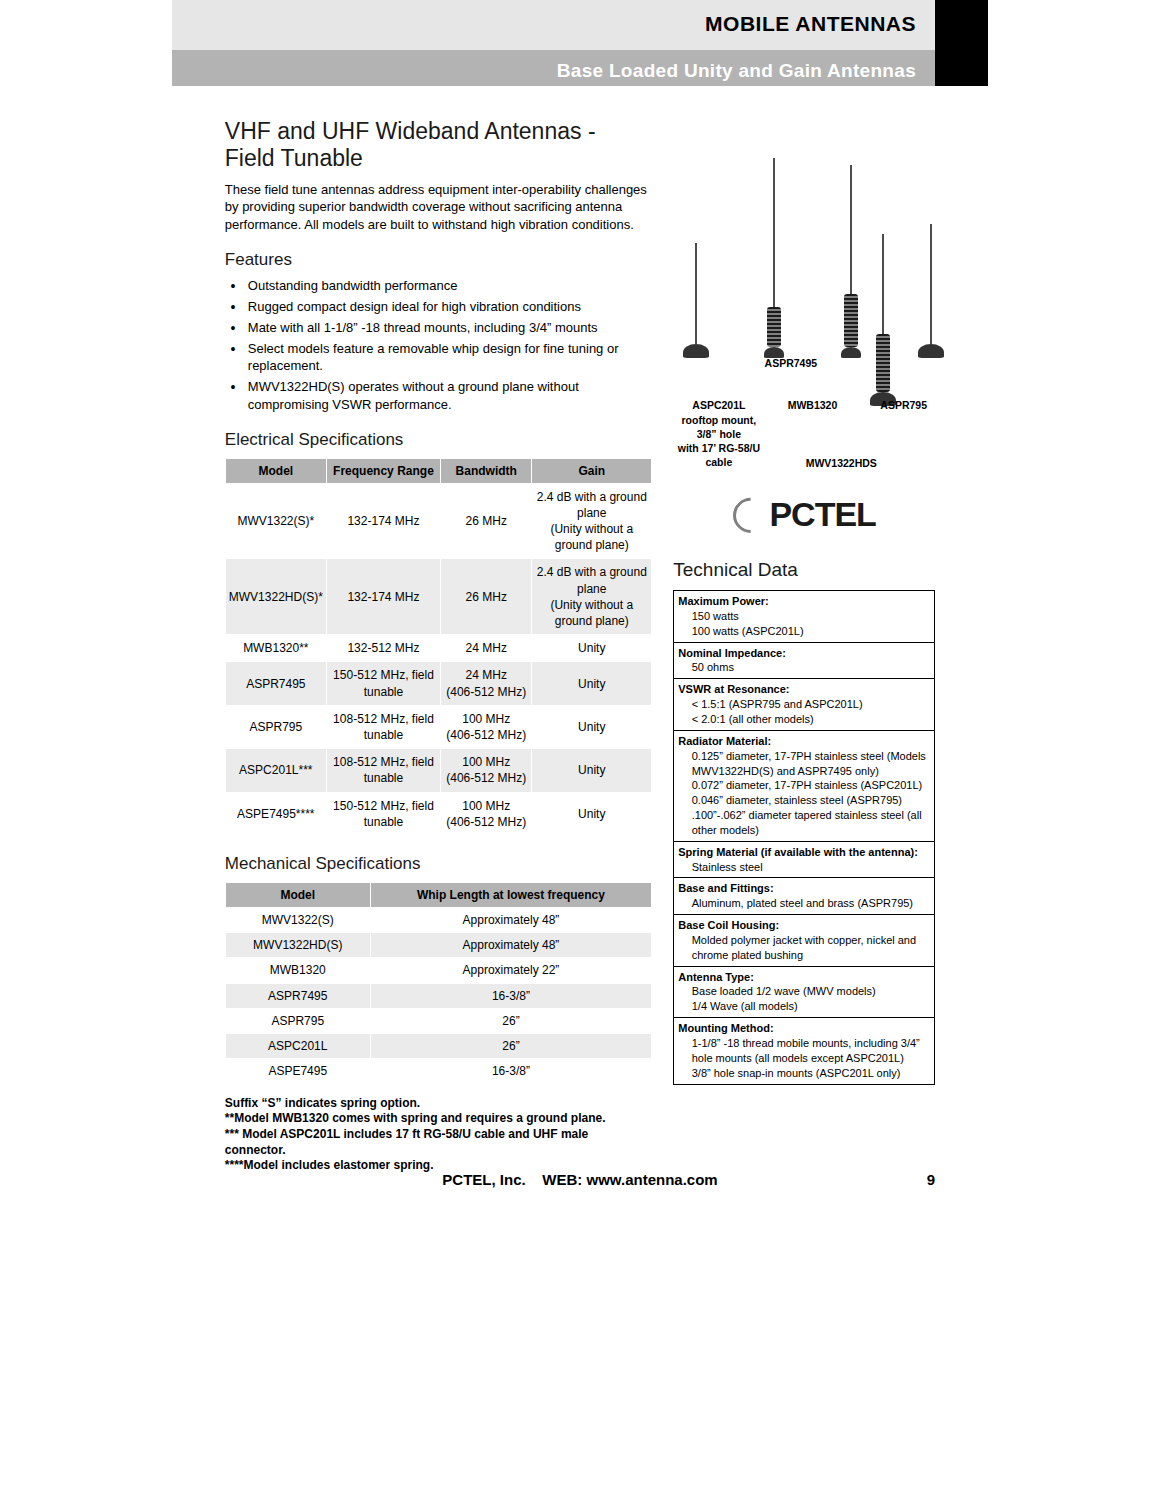MOBILE ANTENNAS
Base Loaded Unity and Gain Antennas
VHF and UHF Wideband Antennas -
Field Tunable
These field tune antennas address equipment inter-operability challenges by providing superior bandwidth coverage without sacrificing antenna performance. All models are built to withstand high vibration conditions.
Features
Outstanding bandwidth performance
Rugged compact design ideal for high vibration conditions
Mate with all 1-1/8” -18 thread mounts, including 3/4” mounts
Select models feature a removable whip design for fine tuning or replacement.
MWV1322HD(S) operates without a ground plane without compromising VSWR performance.
Electrical Specifications
| Model | Frequency Range | Bandwidth | Gain |
| --- | --- | --- | --- |
| MWV1322(S)* | 132-174 MHz | 26 MHz | 2.4 dB with a ground plane (Unity without a ground plane) |
| MWV1322HD(S)* | 132-174 MHz | 26 MHz | 2.4 dB with a ground plane (Unity without a ground plane) |
| MWB1320** | 132-512 MHz | 24 MHz | Unity |
| ASPR7495 | 150-512 MHz, field tunable | 24 MHz (406-512 MHz) | Unity |
| ASPR795 | 108-512 MHz, field tunable | 100 MHz (406-512 MHz) | Unity |
| ASPC201L*** | 108-512 MHz, field tunable | 100 MHz (406-512 MHz) | Unity |
| ASPE7495**** | 150-512 MHz, field tunable | 100 MHz (406-512 MHz) | Unity |
Mechanical Specifications
| Model | Whip Length at lowest frequency |
| --- | --- |
| MWV1322(S) | Approximately 48” |
| MWV1322HD(S) | Approximately 48” |
| MWB1320 | Approximately 22” |
| ASPR7495 | 16-3/8” |
| ASPR795 | 26” |
| ASPC201L | 26” |
| ASPE7495 | 16-3/8” |
Suffix “S” indicates spring option.
**Model MWB1320 comes with spring and requires a ground plane.
*** Model ASPC201L includes 17 ft RG-58/U cable and UHF male connector.
****Model includes elastomer spring.
ASPR7495
ASPC201L
rooftop mount,
3/8” hole
with 17’ RG-58/U
cable
MWB1320
ASPR795
MWV1322HDS
PCTEL
Technical Data
| Maximum Power: 150 watts 100 watts (ASPC201L) |
| Nominal Impedance: 50 ohms |
| VSWR at Resonance: < 1.5:1 (ASPR795 and ASPC201L) < 2.0:1 (all other models) |
| Radiator Material: 0.125” diameter, 17-7PH stainless steel (Models MWV1322HD(S) and ASPR7495 only) 0.072” diameter, 17-7PH stainless (ASPC201L) 0.046” diameter, stainless steel (ASPR795) .100”-.062” diameter tapered stainless steel (all other models) |
| Spring Material (if available with the antenna): Stainless steel |
| Base and Fittings: Aluminum, plated steel and brass (ASPR795) |
| Base Coil Housing: Molded polymer jacket with copper, nickel and chrome plated bushing |
| Antenna Type: Base loaded 1/2 wave (MWV models) 1/4 Wave (all models) |
| Mounting Method: 1-1/8” -18 thread mobile mounts, including 3/4” hole mounts (all models except ASPC201L) 3/8” hole snap-in mounts (ASPC201L only) |
PCTEL, Inc. WEB: www.antenna.com 9